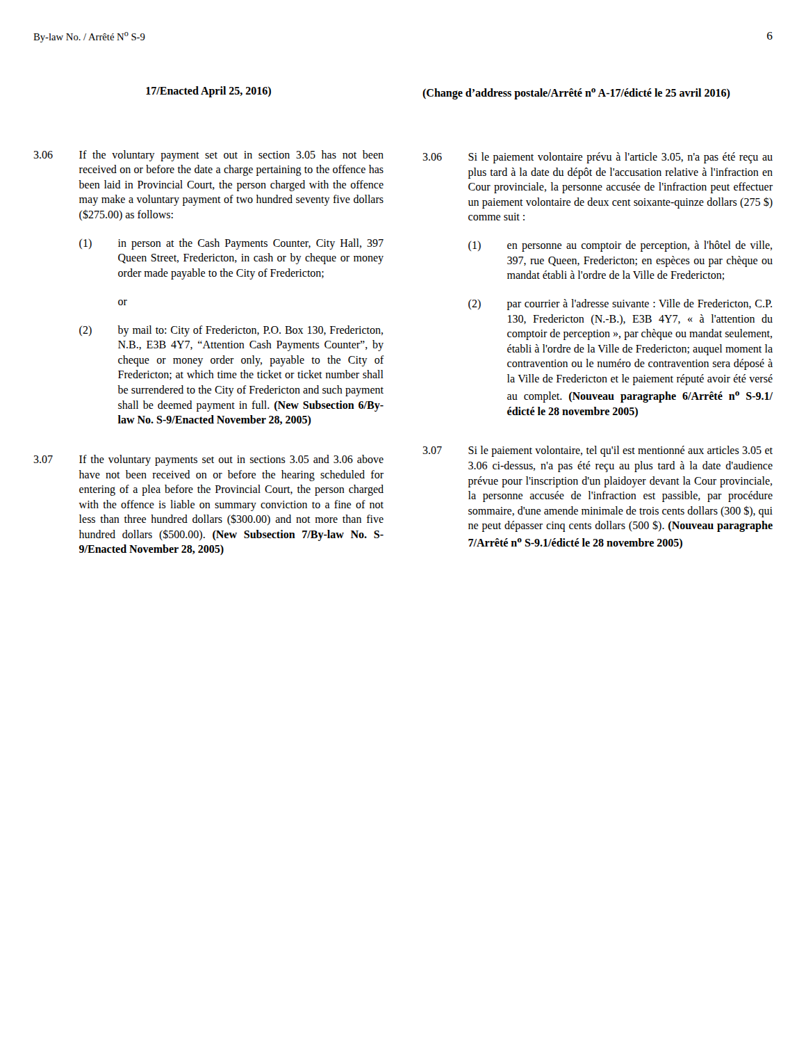By-law No. / Arrêté No S-9
6
17/Enacted April 25, 2016)
3.06
If the voluntary payment set out in section 3.05 has not been received on or before the date a charge pertaining to the offence has been laid in Provincial Court, the person charged with the offence may make a voluntary payment of two hundred seventy five dollars ($275.00) as follows:
(1)
in person at the Cash Payments Counter, City Hall, 397 Queen Street, Fredericton, in cash or by cheque or money order made payable to the City of Fredericton;
or
(2)
by mail to: City of Fredericton, P.O. Box 130, Fredericton, N.B., E3B 4Y7, “Attention Cash Payments Counter”, by cheque or money order only, payable to the City of Fredericton; at which time the ticket or ticket number shall be surrendered to the City of Fredericton and such payment shall be deemed payment in full. (New Subsection 6/By-law No. S-9/Enacted November 28, 2005)
3.07
If the voluntary payments set out in sections 3.05 and 3.06 above have not been received on or before the hearing scheduled for entering of a plea before the Provincial Court, the person charged with the offence is liable on summary conviction to a fine of not less than three hundred dollars ($300.00) and not more than five hundred dollars ($500.00). (New Subsection 7/By-law No. S-9/Enacted November 28, 2005)
(Change d’address postale/Arrêté no A-17/édicté le 25 avril 2016)
3.06
Si le paiement volontaire prévu à l'article 3.05, n'a pas été reçu au plus tard à la date du dépôt de l'accusation relative à l'infraction en Cour provinciale, la personne accusée de l'infraction peut effectuer un paiement volontaire de deux cent soixante-quinze dollars (275 $) comme suit :
(1)
en personne au comptoir de perception, à l'hôtel de ville, 397, rue Queen, Fredericton; en espèces ou par chèque ou mandat établi à l'ordre de la Ville de Fredericton;
(2)
par courrier à l'adresse suivante : Ville de Fredericton, C.P. 130, Fredericton (N.-B.), E3B 4Y7, « à l'attention du comptoir de perception », par chèque ou mandat seulement, établi à l'ordre de la Ville de Fredericton; auquel moment la contravention ou le numéro de contravention sera déposé à la Ville de Fredericton et le paiement réputé avoir été versé au complet. (Nouveau paragraphe 6/Arrêté no S-9.1/édicté le 28 novembre 2005)
3.07
Si le paiement volontaire, tel qu'il est mentionné aux articles 3.05 et 3.06 ci-dessus, n'a pas été reçu au plus tard à la date d'audience prévue pour l'inscription d'un plaidoyer devant la Cour provinciale, la personne accusée de l'infraction est passible, par procédure sommaire, d'une amende minimale de trois cents dollars (300 $), qui ne peut dépasser cinq cents dollars (500 $). (Nouveau paragraphe 7/Arrêté no S-9.1/édicté le 28 novembre 2005)